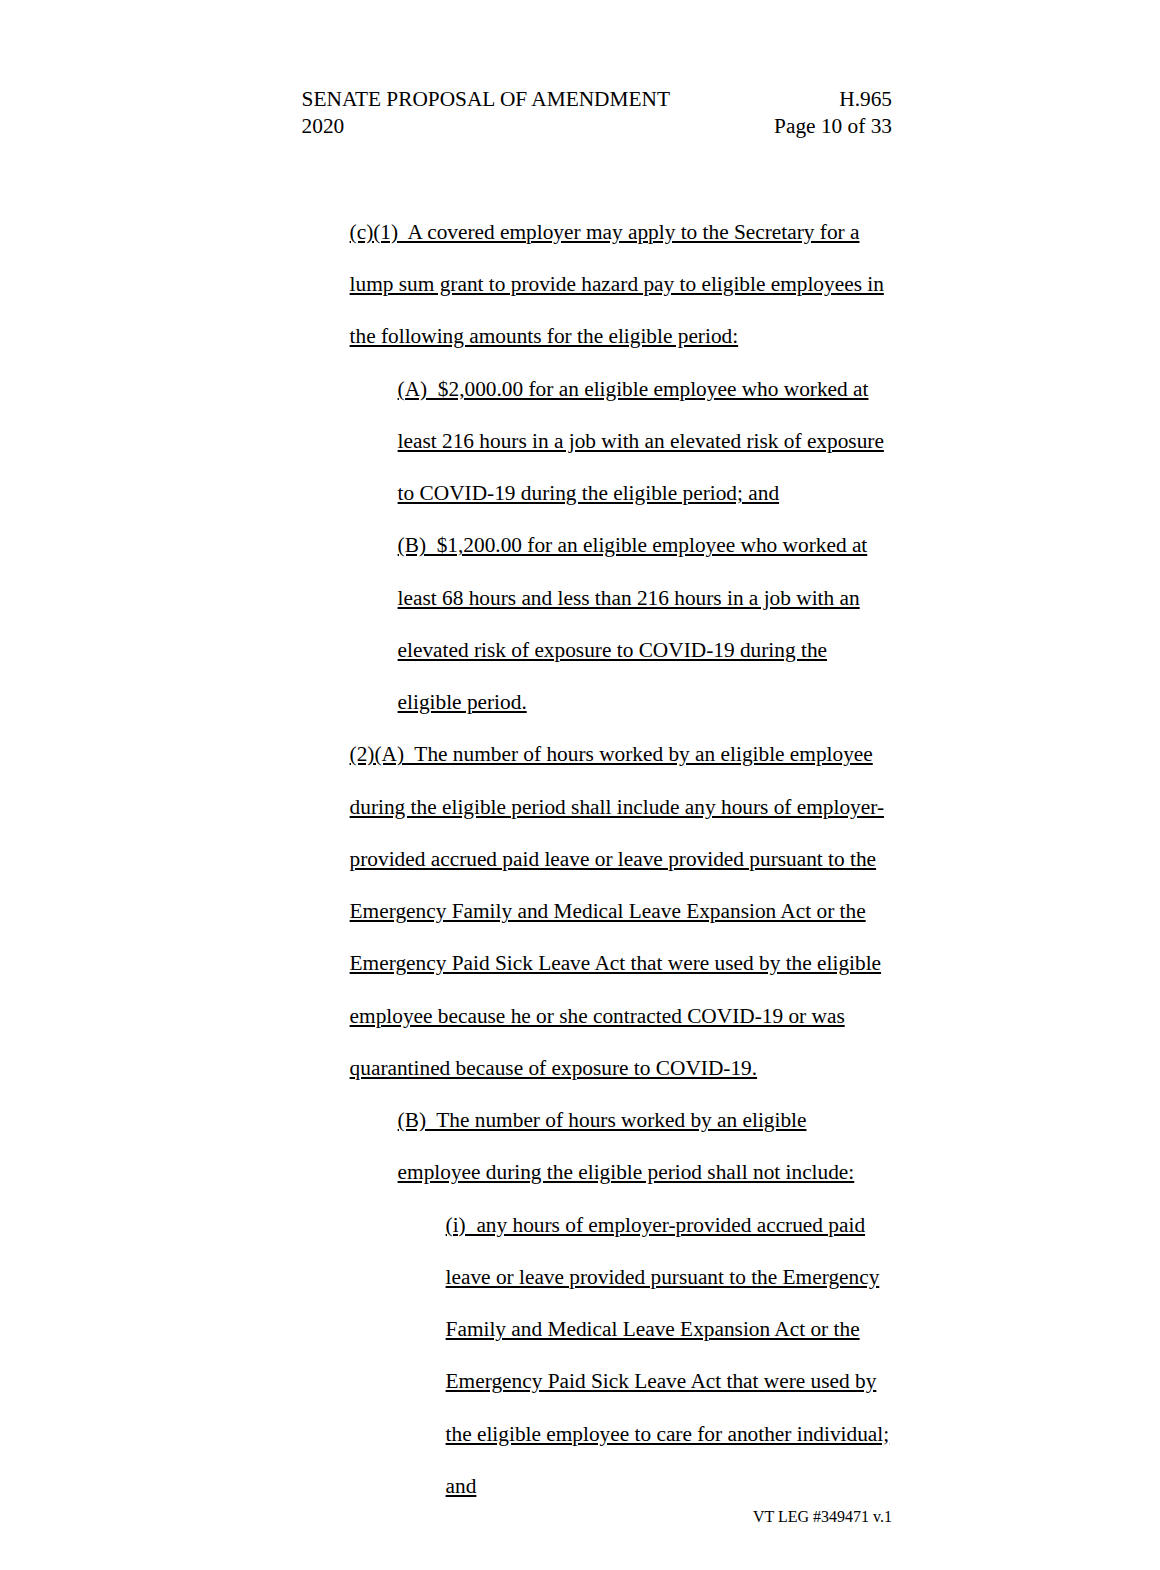SENATE PROPOSAL OF AMENDMENT
2020
H.965
Page 10 of 33
(c)(1) A covered employer may apply to the Secretary for a lump sum grant to provide hazard pay to eligible employees in the following amounts for the eligible period:
(A) $2,000.00 for an eligible employee who worked at least 216 hours in a job with an elevated risk of exposure to COVID-19 during the eligible period; and
(B) $1,200.00 for an eligible employee who worked at least 68 hours and less than 216 hours in a job with an elevated risk of exposure to COVID-19 during the eligible period.
(2)(A) The number of hours worked by an eligible employee during the eligible period shall include any hours of employer-provided accrued paid leave or leave provided pursuant to the Emergency Family and Medical Leave Expansion Act or the Emergency Paid Sick Leave Act that were used by the eligible employee because he or she contracted COVID-19 or was quarantined because of exposure to COVID-19.
(B) The number of hours worked by an eligible employee during the eligible period shall not include:
(i) any hours of employer-provided accrued paid leave or leave provided pursuant to the Emergency Family and Medical Leave Expansion Act or the Emergency Paid Sick Leave Act that were used by the eligible employee to care for another individual; and
VT LEG #349471 v.1